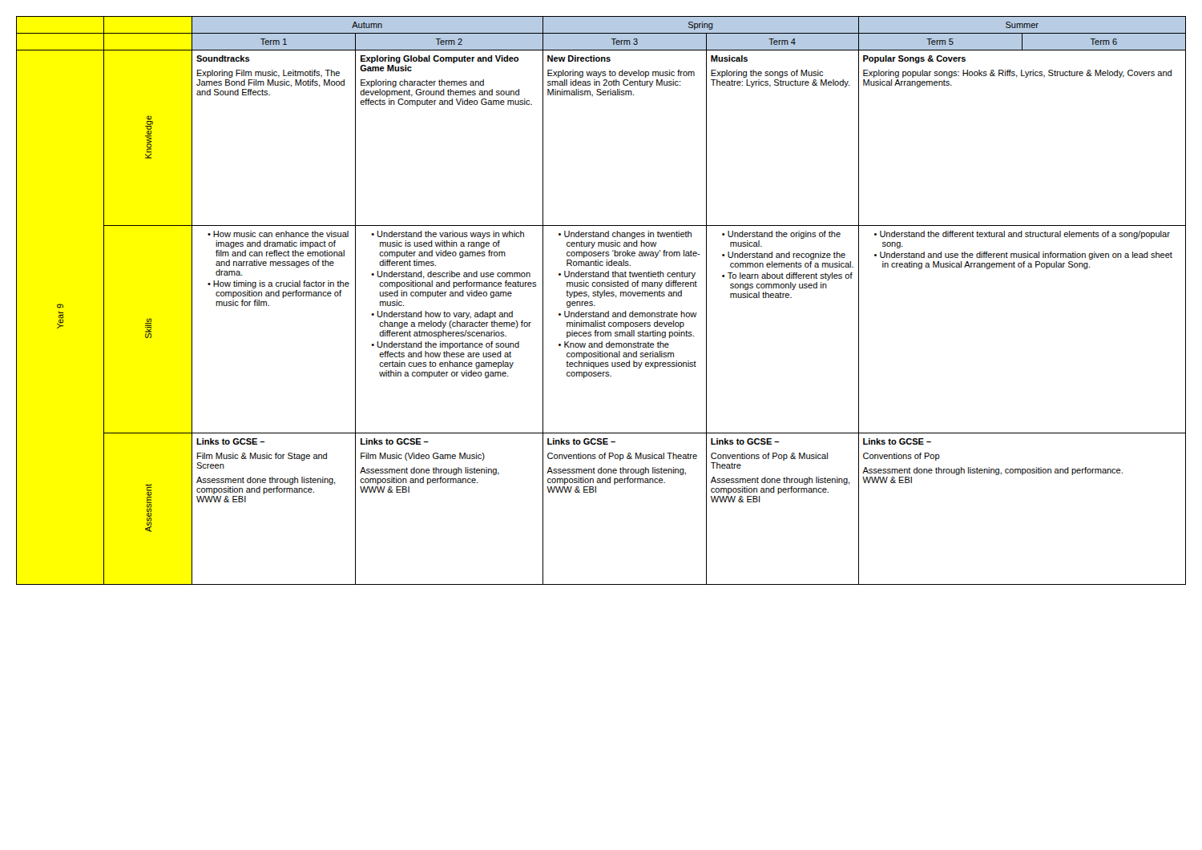| | | Autumn | Spring | Summer |
| | | Term 1 | Term 2 | Term 3 | Term 4 | Term 5 | Term 6 |
| Year 9 | Knowledge | Soundtracks Exploring Film music, Leitmotifs, The James Bond Film Music, Motifs, Mood and Sound Effects. | Exploring Global Computer and Video Game Music Exploring character themes and development, Ground themes and sound effects in Computer and Video Game music. | New Directions Exploring ways to develop music from small ideas in 2oth Century Music: Minimalism, Serialism. | Musicals Exploring the songs of Music Theatre: Lyrics, Structure & Melody. | Popular Songs & Covers Exploring popular songs: Hooks & Riffs, Lyrics, Structure & Melody, Covers and Musical Arrangements. |
| Skills | How music can enhance the visual images and dramatic impact of film and can reflect the emotional and narrative messages of the drama. How timing is a crucial factor in the composition and performance of music for film. | Understand the various ways in which music is used within a range of computer and video games from different times. Understand, describe and use common compositional and performance features used in computer and video game music. Understand how to vary, adapt and change a melody (character theme) for different atmospheres/scenarios. Understand the importance of sound effects and how these are used at certain cues to enhance gameplay within a computer or video game. | Understand changes in twentieth century music and how composers ‘broke away’ from late-Romantic ideals. Understand that twentieth century music consisted of many different types, styles, movements and genres. Understand and demonstrate how minimalist composers develop pieces from small starting points. Know and demonstrate the compositional and serialism techniques used by expressionist composers. | Understand the origins of the musical. Understand and recognize the common elements of a musical. To learn about different styles of songs commonly used in musical theatre. | Understand the different textural and structural elements of a song/popular song. Understand and use the different musical information given on a lead sheet in creating a Musical Arrangement of a Popular Song. |
| Assessment | Links to GCSE – Film Music & Music for Stage and Screen Assessment done through listening, composition and performance. WWW & EBI | Links to GCSE – Film Music (Video Game Music) Assessment done through listening, composition and performance. WWW & EBI | Links to GCSE – Conventions of Pop & Musical Theatre Assessment done through listening, composition and performance. WWW & EBI | Links to GCSE – Conventions of Pop & Musical Theatre Assessment done through listening, composition and performance. WWW & EBI | Links to GCSE – Conventions of Pop Assessment done through listening, composition and performance. WWW & EBI |